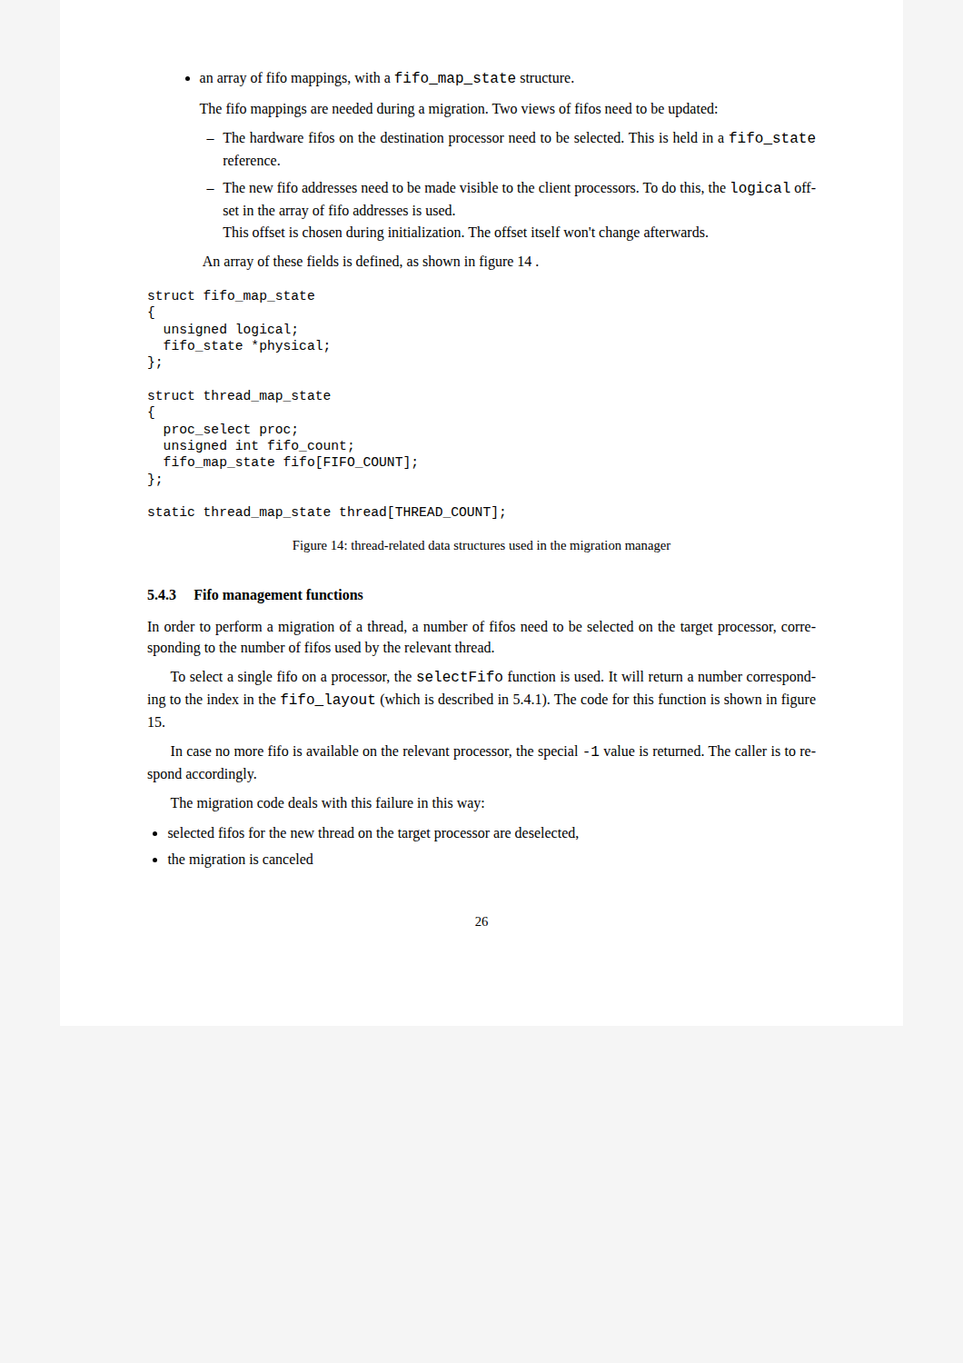an array of fifo mappings, with a fifo_map_state structure.
The fifo mappings are needed during a migration. Two views of fifos need to be updated:
The hardware fifos on the destination processor need to be selected. This is held in a fifo_state reference.
The new fifo addresses need to be made visible to the client processors. To do this, the logical offset in the array of fifo addresses is used.
This offset is chosen during initialization. The offset itself won't change afterwards.
An array of these fields is defined, as shown in figure 14 .
struct fifo_map_state
{
  unsigned logical;
  fifo_state *physical;
};

struct thread_map_state
{
  proc_select proc;
  unsigned int fifo_count;
  fifo_map_state fifo[FIFO_COUNT];
};

static thread_map_state thread[THREAD_COUNT];
Figure 14: thread-related data structures used in the migration manager
5.4.3 Fifo management functions
In order to perform a migration of a thread, a number of fifos need to be selected on the target processor, corresponding to the number of fifos used by the relevant thread.
To select a single fifo on a processor, the selectFifo function is used. It will return a number corresponding to the index in the fifo_layout (which is described in 5.4.1). The code for this function is shown in figure 15.
In case no more fifo is available on the relevant processor, the special -1 value is returned. The caller is to respond accordingly.
The migration code deals with this failure in this way:
selected fifos for the new thread on the target processor are deselected,
the migration is canceled
26